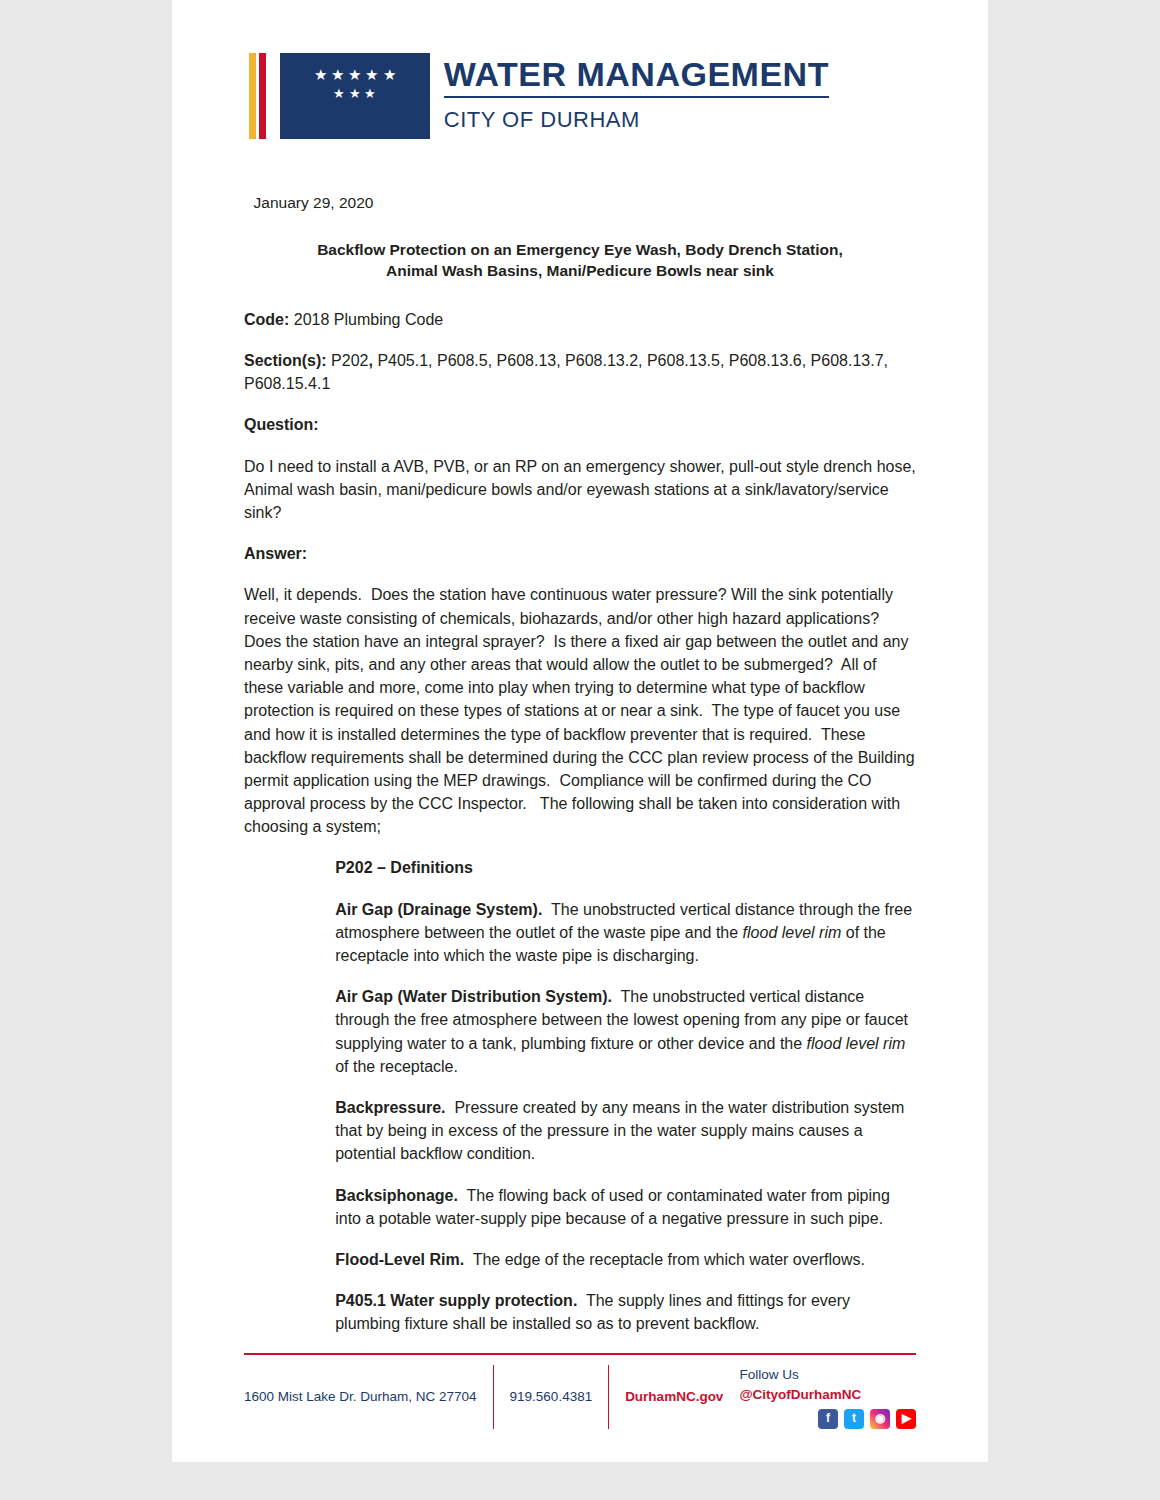★ ★ ★ ★ ★
★ ★ ★
WATER MANAGEMENT
CITY OF DURHAM
January 29, 2020
Backflow Protection on an Emergency Eye Wash, Body Drench Station,
Animal Wash Basins, Mani/Pedicure Bowls near sink
Code: 2018 Plumbing Code
Section(s): P202, P405.1, P608.5, P608.13, P608.13.2, P608.13.5, P608.13.6, P608.13.7, P608.15.4.1
Question:
Do I need to install a AVB, PVB, or an RP on an emergency shower, pull-out style drench hose, Animal wash basin, mani/pedicure bowls and/or eyewash stations at a sink/lavatory/service sink?
Answer:
Well, it depends. Does the station have continuous water pressure? Will the sink potentially receive waste consisting of chemicals, biohazards, and/or other high hazard applications? Does the station have an integral sprayer? Is there a fixed air gap between the outlet and any nearby sink, pits, and any other areas that would allow the outlet to be submerged? All of these variable and more, come into play when trying to determine what type of backflow protection is required on these types of stations at or near a sink. The type of faucet you use and how it is installed determines the type of backflow preventer that is required. These backflow requirements shall be determined during the CCC plan review process of the Building permit application using the MEP drawings. Compliance will be confirmed during the CO approval process by the CCC Inspector. The following shall be taken into consideration with choosing a system;
P202 – Definitions
Air Gap (Drainage System). The unobstructed vertical distance through the free atmosphere between the outlet of the waste pipe and the flood level rim of the receptacle into which the waste pipe is discharging.
Air Gap (Water Distribution System). The unobstructed vertical distance through the free atmosphere between the lowest opening from any pipe or faucet supplying water to a tank, plumbing fixture or other device and the flood level rim of the receptacle.
Backpressure. Pressure created by any means in the water distribution system that by being in excess of the pressure in the water supply mains causes a potential backflow condition.
Backsiphonage. The flowing back of used or contaminated water from piping into a potable water-supply pipe because of a negative pressure in such pipe.
Flood-Level Rim. The edge of the receptacle from which water overflows.
P405.1 Water supply protection. The supply lines and fittings for every plumbing fixture shall be installed so as to prevent backflow.
1600 Mist Lake Dr. Durham, NC 27704
919.560.4381
DurhamNC.gov
Follow Us @CityofDurhamNC
f t ◉ ▶